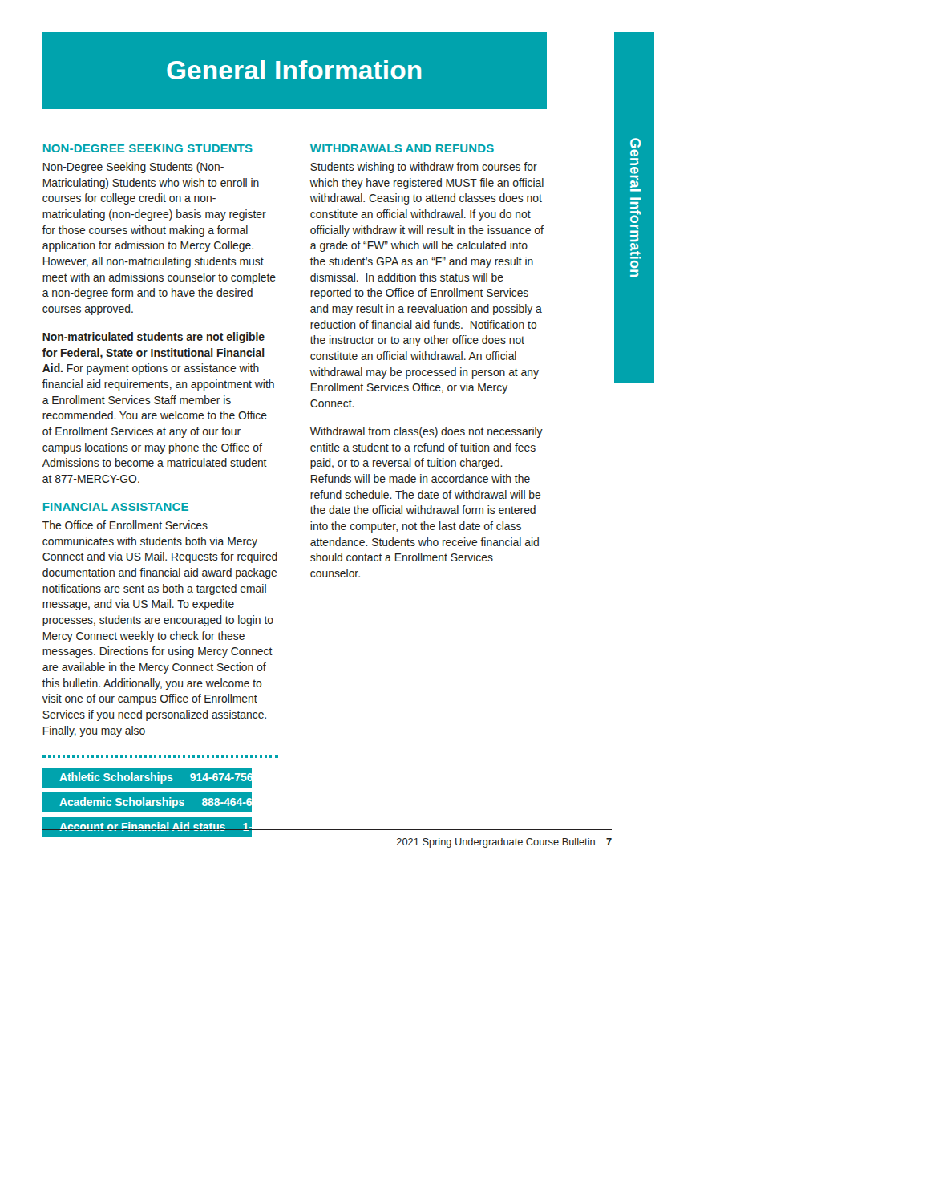General Information
General Information
Non-Degree Seeking Students
Non-Degree Seeking Students (Non-Matriculating) Students who wish to enroll in courses for college credit on a non-matriculating (non-degree) basis may register for those courses without making a formal application for admission to Mercy College. However, all non-matriculating students must meet with an admissions counselor to complete a non-degree form and to have the desired courses approved.
Non-matriculated students are not eligible for Federal, State or Institutional Financial Aid. For payment options or assistance with financial aid requirements, an appointment with a Enrollment Services Staff member is recommended. You are welcome to the Office of Enrollment Services at any of our four campus locations or may phone the Office of Admissions to become a matriculated student at 877-MERCY-GO.
Financial Assistance
The Office of Enrollment Services communicates with students both via Mercy Connect and via US Mail. Requests for required documentation and financial aid award package notifications are sent as both a targeted email message, and via US Mail. To expedite processes, students are encouraged to login to Mercy Connect weekly to check for these messages. Directions for using Mercy Connect are available in the Mercy Connect Section of this bulletin. Additionally, you are welcome to visit one of our campus Office of Enrollment Services if you need personalized assistance. Finally, you may also
Athletic Scholarships914-674-7566
Academic Scholarships888-464-6737
Account or Financial Aid status1-888-464-6737
Withdrawals and Refunds
Students wishing to withdraw from courses for which they have registered MUST file an official withdrawal. Ceasing to attend classes does not constitute an official withdrawal. If you do not officially withdraw it will result in the issuance of a grade of “FW” which will be calculated into the student’s GPA as an “F” and may result in dismissal. In addition this status will be reported to the Office of Enrollment Services and may result in a reevaluation and possibly a reduction of financial aid funds. Notification to the instructor or to any other office does not constitute an official withdrawal. An official withdrawal may be processed in person at any Enrollment Services Office, or via Mercy Connect.
Withdrawal from class(es) does not necessarily entitle a student to a refund of tuition and fees paid, or to a reversal of tuition charged. Refunds will be made in accordance with the refund schedule. The date of withdrawal will be the date the official withdrawal form is entered into the computer, not the last date of class attendance. Students who receive financial aid should contact a Enrollment Services counselor.
2021 Spring Undergraduate Course Bulletin7